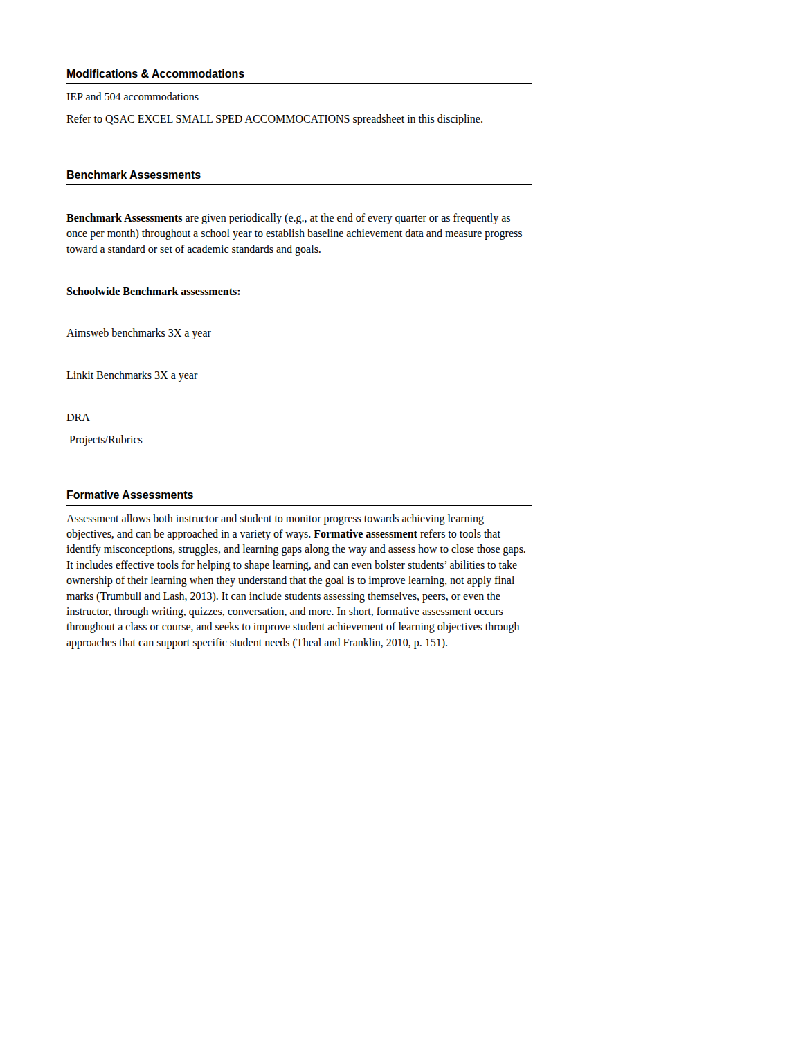Modifications & Accommodations
IEP and 504 accommodations
Refer to QSAC EXCEL SMALL SPED ACCOMMOCATIONS spreadsheet in this discipline.
Benchmark Assessments
Benchmark Assessments are given periodically (e.g., at the end of every quarter or as frequently as once per month) throughout a school year to establish baseline achievement data and measure progress toward a standard or set of academic standards and goals.
Schoolwide Benchmark assessments:
Aimsweb benchmarks 3X a year
Linkit Benchmarks 3X a year
DRA
Projects/Rubrics
Formative Assessments
Assessment allows both instructor and student to monitor progress towards achieving learning objectives, and can be approached in a variety of ways. Formative assessment refers to tools that identify misconceptions, struggles, and learning gaps along the way and assess how to close those gaps. It includes effective tools for helping to shape learning, and can even bolster students’ abilities to take ownership of their learning when they understand that the goal is to improve learning, not apply final marks (Trumbull and Lash, 2013). It can include students assessing themselves, peers, or even the instructor, through writing, quizzes, conversation, and more. In short, formative assessment occurs throughout a class or course, and seeks to improve student achievement of learning objectives through approaches that can support specific student needs (Theal and Franklin, 2010, p. 151).